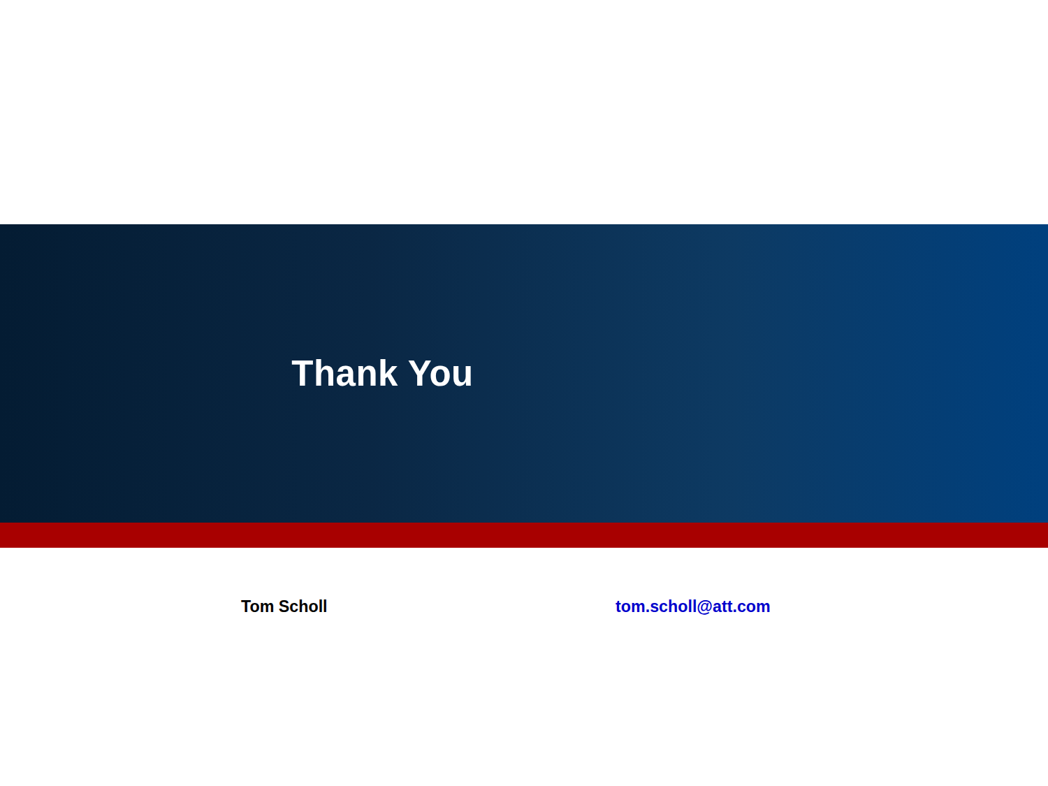Thank You
Tom Scholl
tom.scholl@att.com